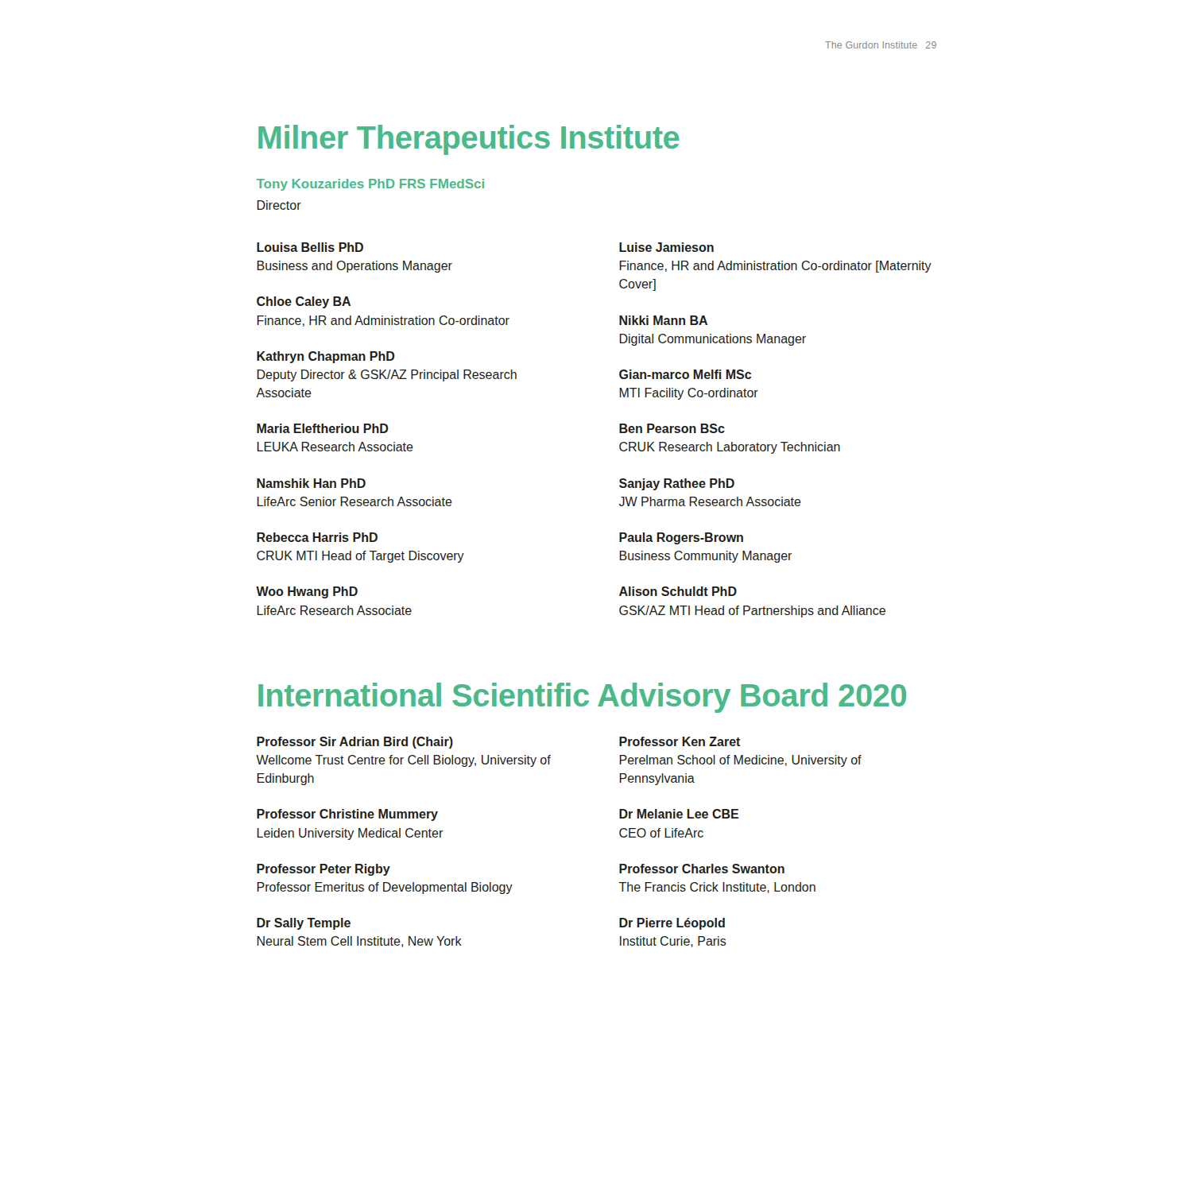The Gurdon Institute29
Milner Therapeutics Institute
Tony Kouzarides PhD FRS FMedSci
Director
Louisa Bellis PhD Business and Operations Manager
Chloe Caley BA Finance, HR and Administration Co-ordinator
Kathryn Chapman PhD Deputy Director & GSK/AZ Principal Research Associate
Maria Eleftheriou PhD LEUKA Research Associate
Namshik Han PhD LifeArc Senior Research Associate
Rebecca Harris PhD CRUK MTI Head of Target Discovery
Woo Hwang PhD LifeArc Research Associate
Luise Jamieson Finance, HR and Administration Co-ordinator [Maternity Cover]
Nikki Mann BA Digital Communications Manager
Gian-marco Melfi MSc MTI Facility Co-ordinator
Ben Pearson BSc CRUK Research Laboratory Technician
Sanjay Rathee PhD JW Pharma Research Associate
Paula Rogers-Brown Business Community Manager
Alison Schuldt PhD GSK/AZ MTI Head of Partnerships and Alliance
International Scientific Advisory Board 2020
Professor Sir Adrian Bird (Chair) Wellcome Trust Centre for Cell Biology, University of Edinburgh
Professor Christine Mummery Leiden University Medical Center
Professor Peter Rigby Professor Emeritus of Developmental Biology
Dr Sally Temple Neural Stem Cell Institute, New York
Professor Ken Zaret Perelman School of Medicine, University of Pennsylvania
Dr Melanie Lee CBE CEO of LifeArc
Professor Charles Swanton The Francis Crick Institute, London
Dr Pierre Léopold Institut Curie, Paris